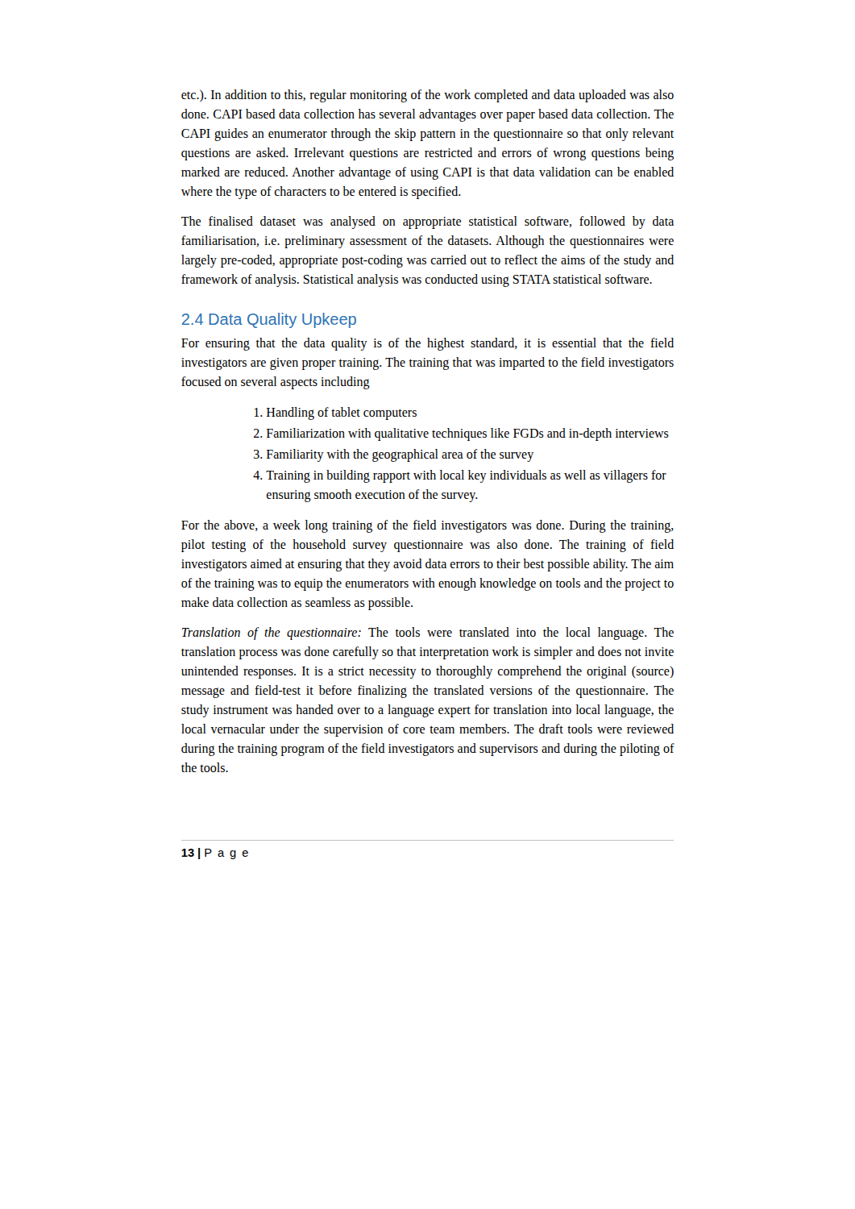etc.). In addition to this, regular monitoring of the work completed and data uploaded was also done. CAPI based data collection has several advantages over paper based data collection. The CAPI guides an enumerator through the skip pattern in the questionnaire so that only relevant questions are asked. Irrelevant questions are restricted and errors of wrong questions being marked are reduced. Another advantage of using CAPI is that data validation can be enabled where the type of characters to be entered is specified.
The finalised dataset was analysed on appropriate statistical software, followed by data familiarisation, i.e. preliminary assessment of the datasets. Although the questionnaires were largely pre-coded, appropriate post-coding was carried out to reflect the aims of the study and framework of analysis. Statistical analysis was conducted using STATA statistical software.
2.4 Data Quality Upkeep
For ensuring that the data quality is of the highest standard, it is essential that the field investigators are given proper training. The training that was imparted to the field investigators focused on several aspects including
Handling of tablet computers
Familiarization with qualitative techniques like FGDs and in-depth interviews
Familiarity with the geographical area of the survey
Training in building rapport with local key individuals as well as villagers for ensuring smooth execution of the survey.
For the above, a week long training of the field investigators was done. During the training, pilot testing of the household survey questionnaire was also done. The training of field investigators aimed at ensuring that they avoid data errors to their best possible ability. The aim of the training was to equip the enumerators with enough knowledge on tools and the project to make data collection as seamless as possible.
Translation of the questionnaire: The tools were translated into the local language. The translation process was done carefully so that interpretation work is simpler and does not invite unintended responses. It is a strict necessity to thoroughly comprehend the original (source) message and field-test it before finalizing the translated versions of the questionnaire. The study instrument was handed over to a language expert for translation into local language, the local vernacular under the supervision of core team members. The draft tools were reviewed during the training program of the field investigators and supervisors and during the piloting of the tools.
13 | P a g e